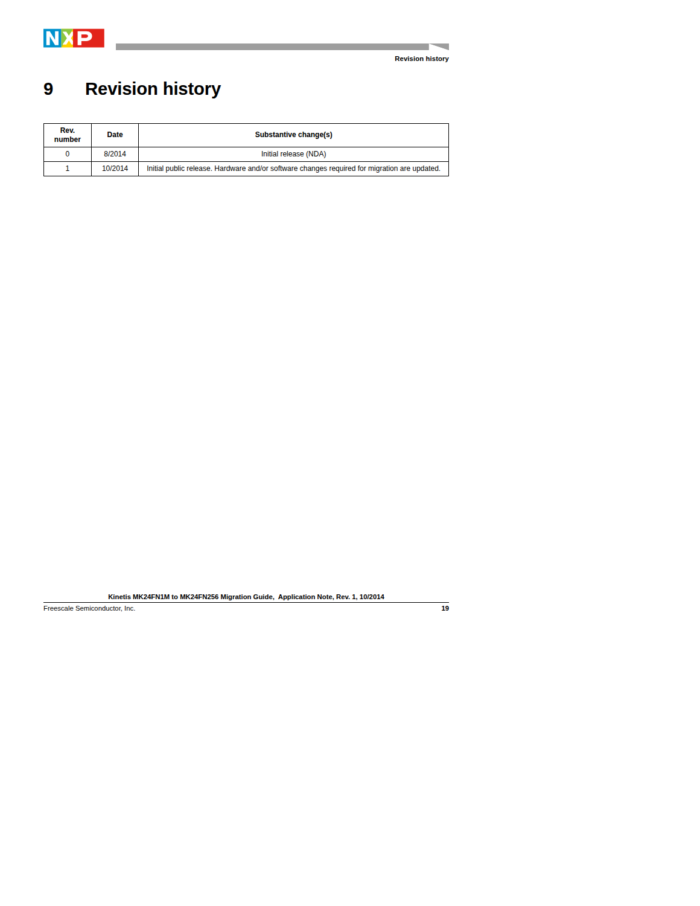Revision history
9 Revision history
| Rev. number | Date | Substantive change(s) |
| --- | --- | --- |
| 0 | 8/2014 | Initial release (NDA) |
| 1 | 10/2014 | Initial public release. Hardware and/or software changes required for migration are updated. |
Kinetis MK24FN1M to MK24FN256 Migration Guide, Application Note, Rev. 1, 10/2014
Freescale Semiconductor, Inc.
19